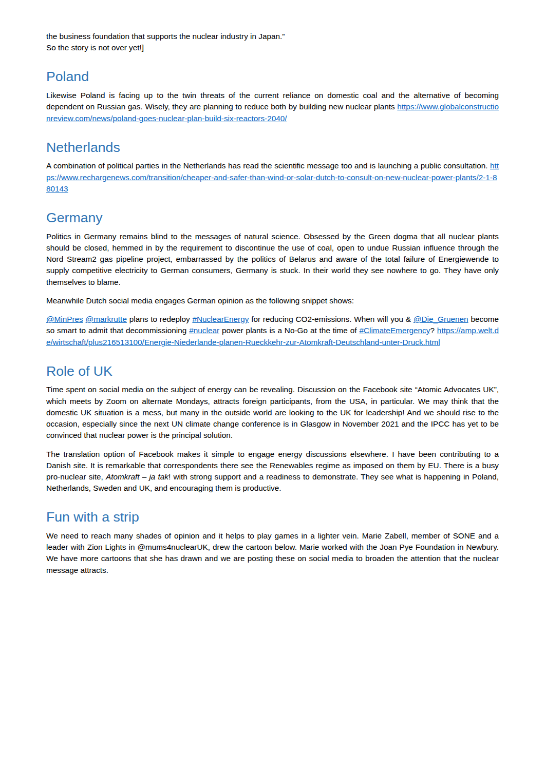the business foundation that supports the nuclear industry in Japan.”
So the story is not over yet!]
Poland
Likewise Poland is facing up to the twin threats of the current reliance on domestic coal and the alternative of becoming dependent on Russian gas. Wisely, they are planning to reduce both by building new nuclear plants https://www.globalconstructionreview.com/news/poland-goes-nuclear-plan-build-six-reactors-2040/
Netherlands
A combination of political parties in the Netherlands has read the scientific message too and is launching a public consultation. https://www.rechargenews.com/transition/cheaper-and-safer-than-wind-or-solar-dutch-to-consult-on-new-nuclear-power-plants/2-1-880143
Germany
Politics in Germany remains blind to the messages of natural science. Obsessed by the Green dogma that all nuclear plants should be closed, hemmed in by the requirement to discontinue the use of coal, open to undue Russian influence through the Nord Stream2 gas pipeline project, embarrassed by the politics of Belarus and aware of the total failure of Energiewende to supply competitive electricity to German consumers, Germany is stuck. In their world they see nowhere to go. They have only themselves to blame.
Meanwhile Dutch social media engages German opinion as the following snippet shows:
@MinPres @markrutte plans to redeploy #NuclearEnergy for reducing CO2-emissions. When will you & @Die_Gruenen become so smart to admit that decommissioning #nuclear power plants is a No-Go at the time of #ClimateEmergency? https://amp.welt.de/wirtschaft/plus216513100/Energie-Niederlande-planen-Rueckkehr-zur-Atomkraft-Deutschland-unter-Druck.html
Role of UK
Time spent on social media on the subject of energy can be revealing. Discussion on the Facebook site “Atomic Advocates UK”, which meets by Zoom on alternate Mondays, attracts foreign participants, from the USA, in particular. We may think that the domestic UK situation is a mess, but many in the outside world are looking to the UK for leadership! And we should rise to the occasion, especially since the next UN climate change conference is in Glasgow in November 2021 and the IPCC has yet to be convinced that nuclear power is the principal solution.
The translation option of Facebook makes it simple to engage energy discussions elsewhere. I have been contributing to a Danish site. It is remarkable that correspondents there see the Renewables regime as imposed on them by EU. There is a busy pro-nuclear site, Atomkraft – ja tak! with strong support and a readiness to demonstrate. They see what is happening in Poland, Netherlands, Sweden and UK, and encouraging them is productive.
Fun with a strip
We need to reach many shades of opinion and it helps to play games in a lighter vein. Marie Zabell, member of SONE and a leader with Zion Lights in @mums4nuclearUK, drew the cartoon below. Marie worked with the Joan Pye Foundation in Newbury. We have more cartoons that she has drawn and we are posting these on social media to broaden the attention that the nuclear message attracts.